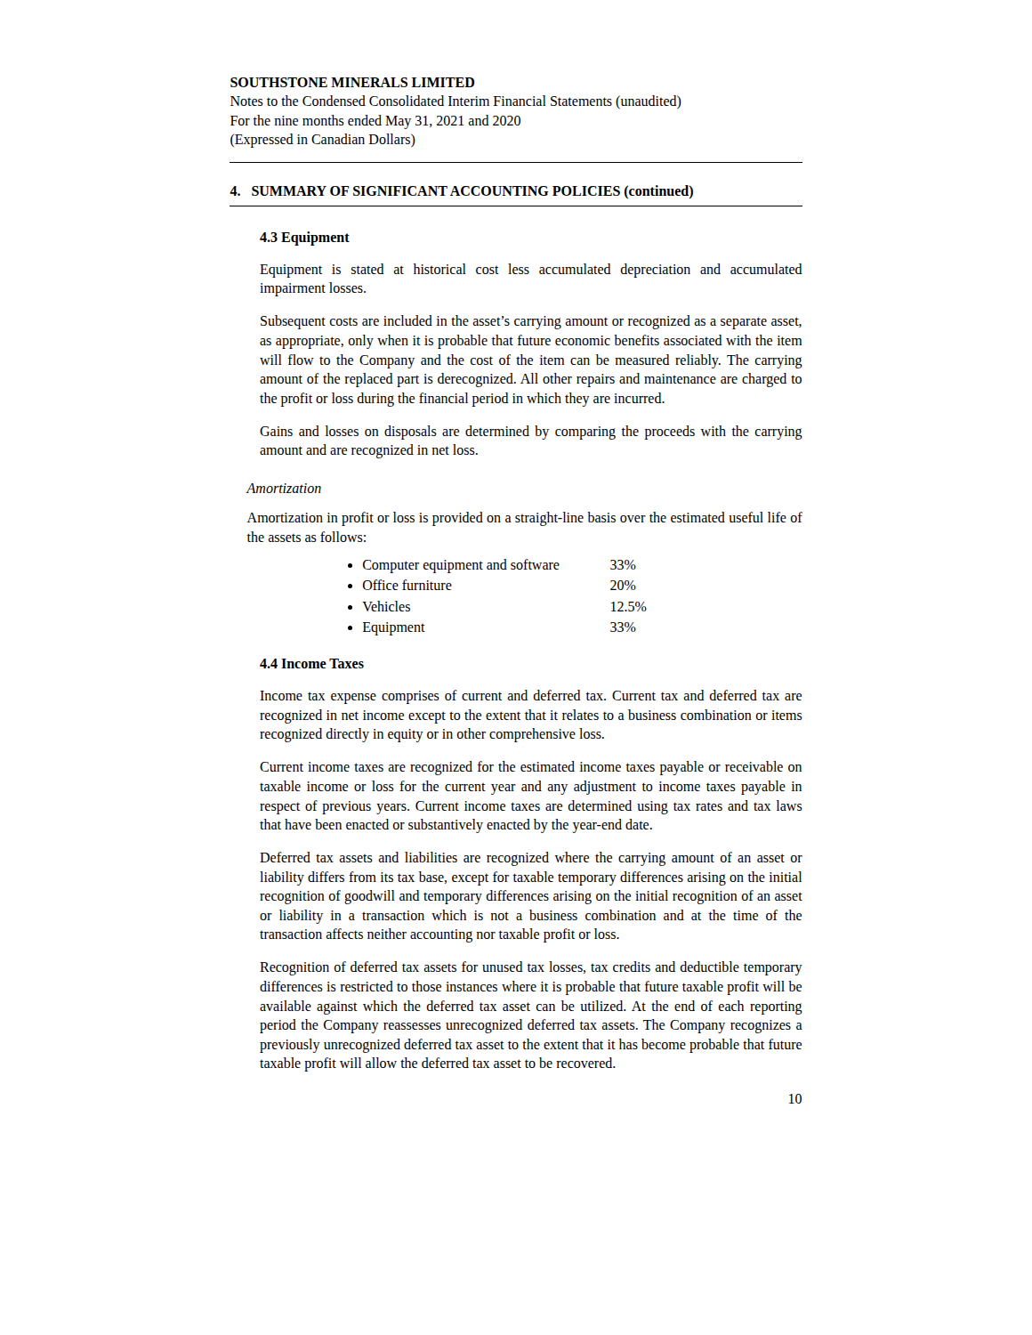SOUTHSTONE MINERALS LIMITED
Notes to the Condensed Consolidated Interim Financial Statements (unaudited)
For the nine months ended May 31, 2021 and 2020
(Expressed in Canadian Dollars)
4. SUMMARY OF SIGNIFICANT ACCOUNTING POLICIES (continued)
4.3 Equipment
Equipment is stated at historical cost less accumulated depreciation and accumulated impairment losses.
Subsequent costs are included in the asset’s carrying amount or recognized as a separate asset, as appropriate, only when it is probable that future economic benefits associated with the item will flow to the Company and the cost of the item can be measured reliably. The carrying amount of the replaced part is derecognized. All other repairs and maintenance are charged to the profit or loss during the financial period in which they are incurred.
Gains and losses on disposals are determined by comparing the proceeds with the carrying amount and are recognized in net loss.
Amortization
Amortization in profit or loss is provided on a straight-line basis over the estimated useful life of the assets as follows:
Computer equipment and software 33%
Office furniture 20%
Vehicles 12.5%
Equipment 33%
4.4 Income Taxes
Income tax expense comprises of current and deferred tax. Current tax and deferred tax are recognized in net income except to the extent that it relates to a business combination or items recognized directly in equity or in other comprehensive loss.
Current income taxes are recognized for the estimated income taxes payable or receivable on taxable income or loss for the current year and any adjustment to income taxes payable in respect of previous years. Current income taxes are determined using tax rates and tax laws that have been enacted or substantively enacted by the year-end date.
Deferred tax assets and liabilities are recognized where the carrying amount of an asset or liability differs from its tax base, except for taxable temporary differences arising on the initial recognition of goodwill and temporary differences arising on the initial recognition of an asset or liability in a transaction which is not a business combination and at the time of the transaction affects neither accounting nor taxable profit or loss.
Recognition of deferred tax assets for unused tax losses, tax credits and deductible temporary differences is restricted to those instances where it is probable that future taxable profit will be available against which the deferred tax asset can be utilized. At the end of each reporting period the Company reassesses unrecognized deferred tax assets. The Company recognizes a previously unrecognized deferred tax asset to the extent that it has become probable that future taxable profit will allow the deferred tax asset to be recovered.
10